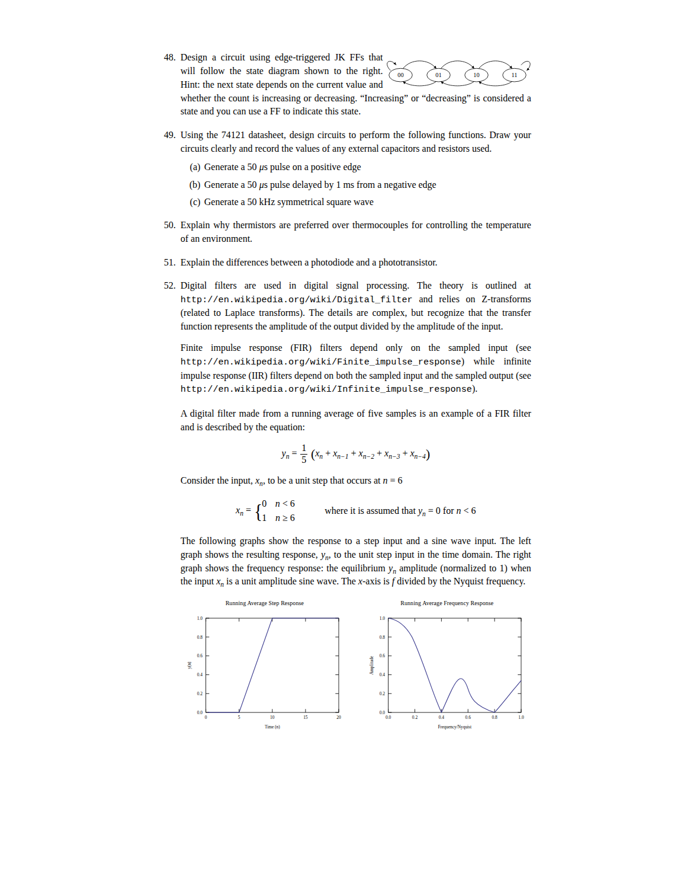48.
00 01 10 11
Design a circuit using edge-triggered JK FFs that will follow the state diagram shown to the right. Hint: the next state depends on the current value and whether the count is increasing or decreasing. “Increasing” or “decreasing” is considered a state and you can use a FF to indicate this state.
49. Using the 74121 datasheet, design circuits to perform the following functions. Draw your circuits clearly and record the values of any external capacitors and resistors used.
(a) Generate a 50 μs pulse on a positive edge
(b) Generate a 50 μs pulse delayed by 1 ms from a negative edge
(c) Generate a 50 kHz symmetrical square wave
50. Explain why thermistors are preferred over thermocouples for controlling the temperature of an environment.
51. Explain the differences between a photodiode and a phototransistor.
52. Digital filters are used in digital signal processing. The theory is outlined at http://en.wikipedia.org/wiki/Digital_filter and relies on Z-transforms (related to Laplace transforms). The details are complex, but recognize that the transfer function represents the amplitude of the output divided by the amplitude of the input.
Finite impulse response (FIR) filters depend only on the sampled input (see http://en.wikipedia.org/wiki/Finite_impulse_response) while infinite impulse response (IIR) filters depend on both the sampled input and the sampled output (see http://en.wikipedia.org/wiki/Infinite_impulse_response).
A digital filter made from a running average of five samples is an example of a FIR filter and is described by the equation:
yn = 1 5 (xn + xn−1 + xn−2 + xn−3 + xn−4)
Consider the input, xn, to be a unit step that occurs at n = 6
xn = {
| 0 | n < 6 |
| 1 | n ≥ 6 |
where it is assumed that yn = 0 for n < 6
The following graphs show the response to a step input and a sine wave input. The left graph shows the resulting response, yn, to the unit step input in the time domain. The right graph shows the frequency response: the equilibrium yn amplitude (normalized to 1) when the input xn is a unit amplitude sine wave. The x-axis is f divided by the Nyquist frequency.
Running Average Step Response
0 5 10 15 20 0.0 0.2 0.4 0.6 0.8 1.0 Time (n) y(n)
Running Average Frequency Response
0.0 0.2 0.4 0.6 0.8 1.0 0.0 0.2 0.4 0.6 0.8 1.0 Frequency/Nyquist Amplitude